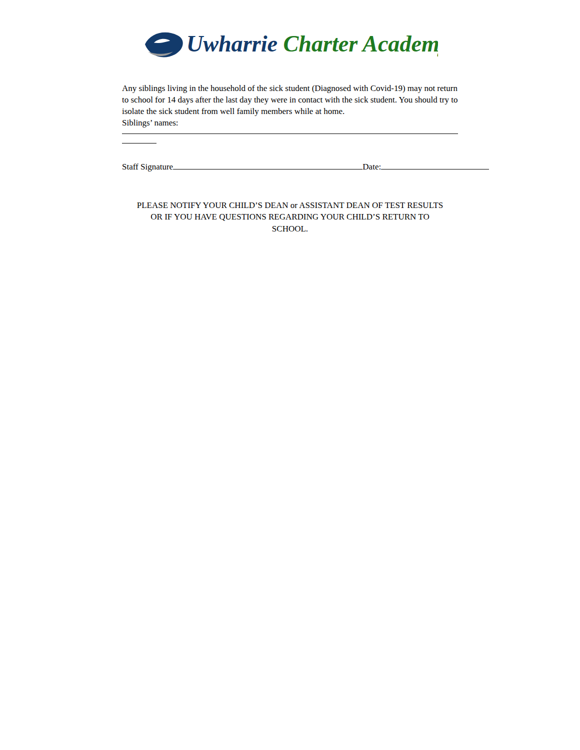Any siblings living in the household of the sick student (Diagnosed with Covid-19) may not return to school for 14 days after the last day they were in contact with the sick student. You should try to isolate the sick student from well family members while at home.
Siblings’ names:
Staff Signature Date:
Please notify your child’s Dean or Assistant Dean of test results or if you have questions regarding your child’s return to school.